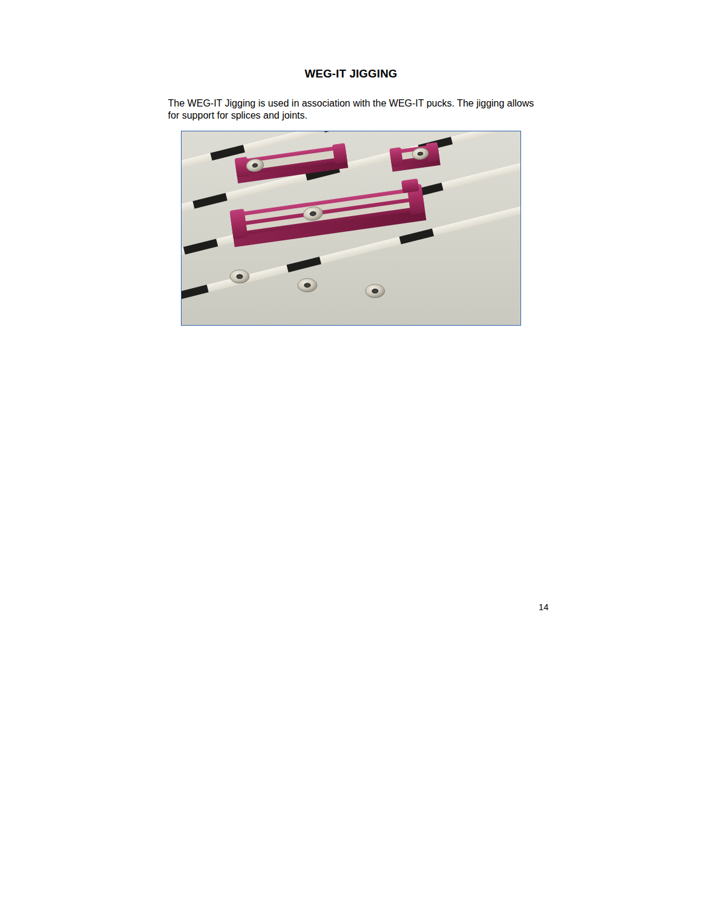WEG-IT JIGGING
The WEG-IT Jigging is used in association with the WEG-IT pucks. The jigging allows for support for splices and joints.
14